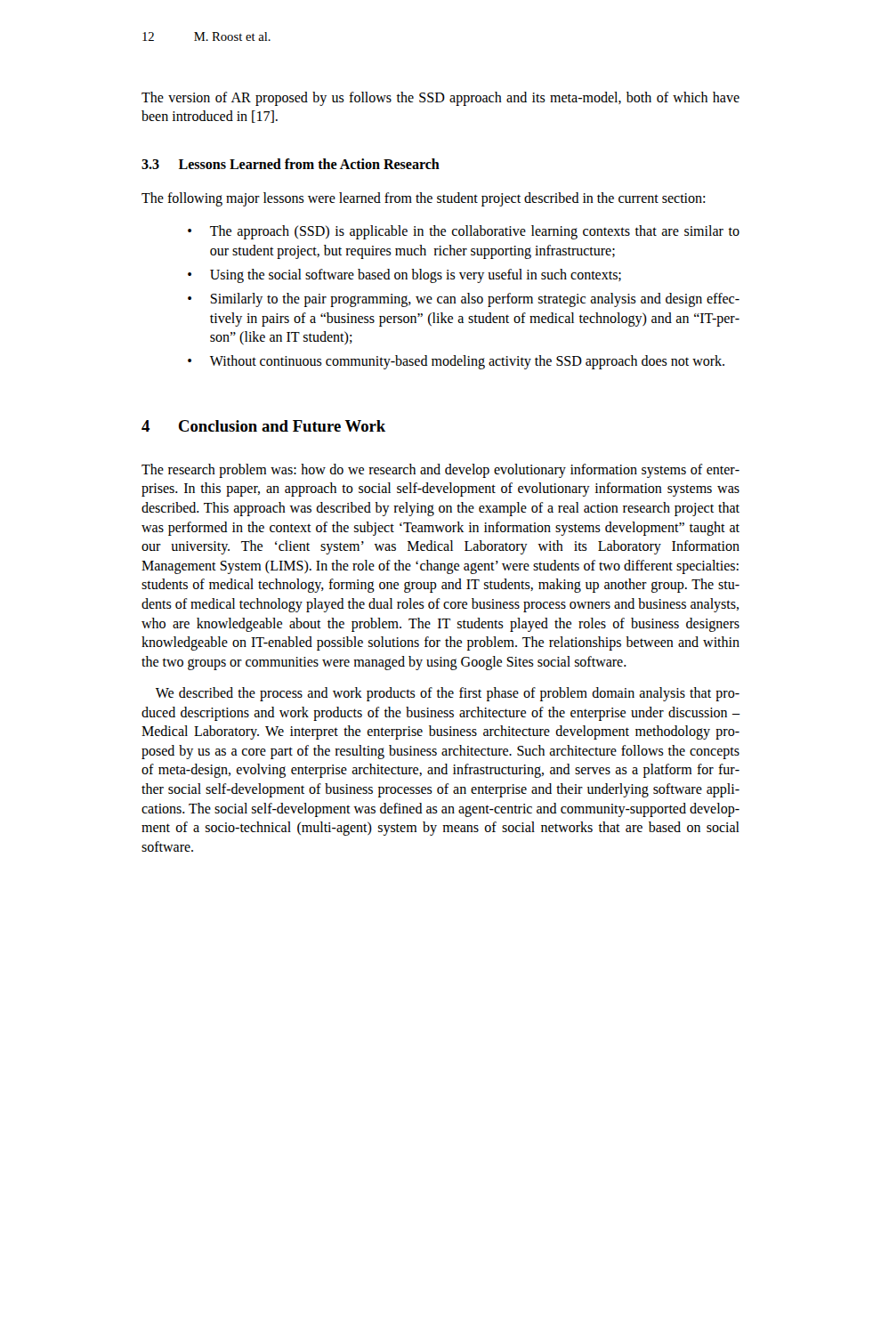12 M. Roost et al.
The version of AR proposed by us follows the SSD approach and its meta-model, both of which have been introduced in [17].
3.3 Lessons Learned from the Action Research
The following major lessons were learned from the student project described in the current section:
The approach (SSD) is applicable in the collaborative learning contexts that are similar to our student project, but requires much richer supporting infrastructure;
Using the social software based on blogs is very useful in such contexts;
Similarly to the pair programming, we can also perform strategic analysis and design effectively in pairs of a “business person” (like a student of medical technology) and an “IT-person” (like an IT student);
Without continuous community-based modeling activity the SSD approach does not work.
4 Conclusion and Future Work
The research problem was: how do we research and develop evolutionary information systems of enterprises. In this paper, an approach to social self-development of evolutionary information systems was described. This approach was described by relying on the example of a real action research project that was performed in the context of the subject ‘Teamwork in information systems development” taught at our university. The ‘client system’ was Medical Laboratory with its Laboratory Information Management System (LIMS). In the role of the ‘change agent’ were students of two different specialties: students of medical technology, forming one group and IT students, making up another group. The students of medical technology played the dual roles of core business process owners and business analysts, who are knowledgeable about the problem. The IT students played the roles of business designers knowledgeable on IT-enabled possible solutions for the problem. The relationships between and within the two groups or communities were managed by using Google Sites social software.
We described the process and work products of the first phase of problem domain analysis that produced descriptions and work products of the business architecture of the enterprise under discussion – Medical Laboratory. We interpret the enterprise business architecture development methodology proposed by us as a core part of the resulting business architecture. Such architecture follows the concepts of meta-design, evolving enterprise architecture, and infrastructuring, and serves as a platform for further social self-development of business processes of an enterprise and their underlying software applications. The social self-development was defined as an agent-centric and community-supported development of a socio-technical (multi-agent) system by means of social networks that are based on social software.